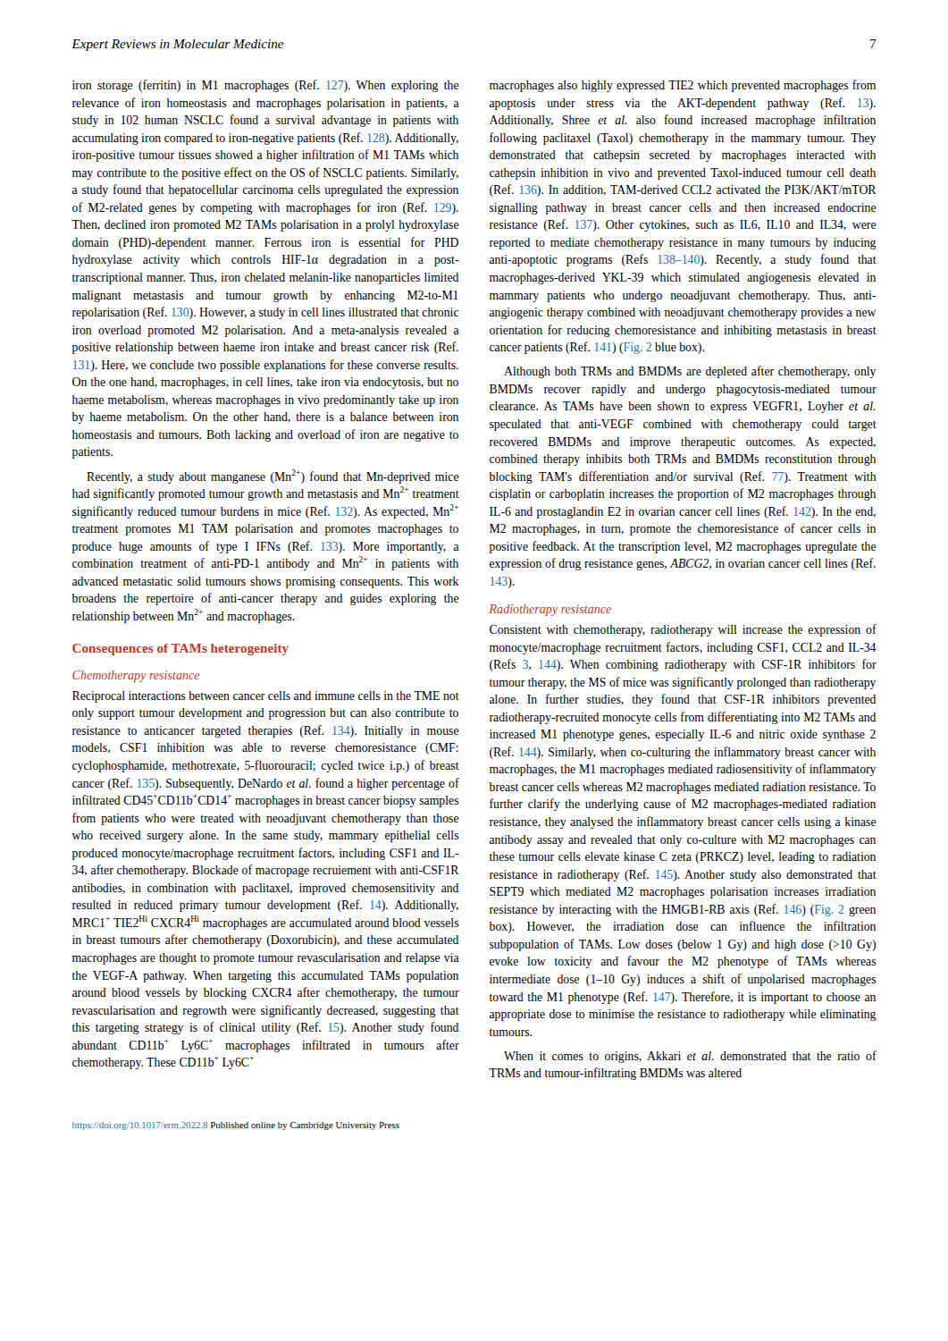Expert Reviews in Molecular Medicine
7
iron storage (ferritin) in M1 macrophages (Ref. 127). When exploring the relevance of iron homeostasis and macrophages polarisation in patients, a study in 102 human NSCLC found a survival advantage in patients with accumulating iron compared to iron-negative patients (Ref. 128). Additionally, iron-positive tumour tissues showed a higher infiltration of M1 TAMs which may contribute to the positive effect on the OS of NSCLC patients. Similarly, a study found that hepatocellular carcinoma cells upregulated the expression of M2-related genes by competing with macrophages for iron (Ref. 129). Then, declined iron promoted M2 TAMs polarisation in a prolyl hydroxylase domain (PHD)-dependent manner. Ferrous iron is essential for PHD hydroxylase activity which controls HIF-1α degradation in a post-transcriptional manner. Thus, iron chelated melanin-like nanoparticles limited malignant metastasis and tumour growth by enhancing M2-to-M1 repolarisation (Ref. 130). However, a study in cell lines illustrated that chronic iron overload promoted M2 polarisation. And a meta-analysis revealed a positive relationship between haeme iron intake and breast cancer risk (Ref. 131). Here, we conclude two possible explanations for these converse results. On the one hand, macrophages, in cell lines, take iron via endocytosis, but no haeme metabolism, whereas macrophages in vivo predominantly take up iron by haeme metabolism. On the other hand, there is a balance between iron homeostasis and tumours. Both lacking and overload of iron are negative to patients.
Recently, a study about manganese (Mn2+) found that Mn-deprived mice had significantly promoted tumour growth and metastasis and Mn2+ treatment significantly reduced tumour burdens in mice (Ref. 132). As expected, Mn2+ treatment promotes M1 TAM polarisation and promotes macrophages to produce huge amounts of type I IFNs (Ref. 133). More importantly, a combination treatment of anti-PD-1 antibody and Mn2+ in patients with advanced metastatic solid tumours shows promising consequents. This work broadens the repertoire of anti-cancer therapy and guides exploring the relationship between Mn2+ and macrophages.
Consequences of TAMs heterogeneity
Chemotherapy resistance
Reciprocal interactions between cancer cells and immune cells in the TME not only support tumour development and progression but can also contribute to resistance to anticancer targeted therapies (Ref. 134). Initially in mouse models, CSF1 inhibition was able to reverse chemoresistance (CMF: cyclophosphamide, methotrexate, 5-fluorouracil; cycled twice i.p.) of breast cancer (Ref. 135). Subsequently, DeNardo et al. found a higher percentage of infiltrated CD45+CD11b+CD14+ macrophages in breast cancer biopsy samples from patients who were treated with neoadjuvant chemotherapy than those who received surgery alone. In the same study, mammary epithelial cells produced monocyte/macrophage recruitment factors, including CSF1 and IL-34, after chemotherapy. Blockade of macropage recruiement with anti-CSF1R antibodies, in combination with paclitaxel, improved chemosensitivity and resulted in reduced primary tumour development (Ref. 14). Additionally, MRC1+ TIE2Hi CXCR4Hi macrophages are accumulated around blood vessels in breast tumours after chemotherapy (Doxorubicin), and these accumulated macrophages are thought to promote tumour revascularisation and relapse via the VEGF-A pathway. When targeting this accumulated TAMs population around blood vessels by blocking CXCR4 after chemotherapy, the tumour revascularisation and regrowth were significantly decreased, suggesting that this targeting strategy is of clinical utility (Ref. 15). Another study found abundant CD11b+ Ly6C+ macrophages infiltrated in tumours after chemotherapy. These CD11b+ Ly6C+
macrophages also highly expressed TIE2 which prevented macrophages from apoptosis under stress via the AKT-dependent pathway (Ref. 13). Additionally, Shree et al. also found increased macrophage infiltration following paclitaxel (Taxol) chemotherapy in the mammary tumour. They demonstrated that cathepsin secreted by macrophages interacted with cathepsin inhibition in vivo and prevented Taxol-induced tumour cell death (Ref. 136). In addition, TAM-derived CCL2 activated the PI3K/AKT/mTOR signalling pathway in breast cancer cells and then increased endocrine resistance (Ref. 137). Other cytokines, such as IL6, IL10 and IL34, were reported to mediate chemotherapy resistance in many tumours by inducing anti-apoptotic programs (Refs 138–140). Recently, a study found that macrophages-derived YKL-39 which stimulated angiogenesis elevated in mammary patients who undergo neoadjuvant chemotherapy. Thus, anti-angiogenic therapy combined with neoadjuvant chemotherapy provides a new orientation for reducing chemoresistance and inhibiting metastasis in breast cancer patients (Ref. 141) (Fig. 2 blue box).
Although both TRMs and BMDMs are depleted after chemotherapy, only BMDMs recover rapidly and undergo phagocytosis-mediated tumour clearance. As TAMs have been shown to express VEGFR1, Loyher et al. speculated that anti-VEGF combined with chemotherapy could target recovered BMDMs and improve therapeutic outcomes. As expected, combined therapy inhibits both TRMs and BMDMs reconstitution through blocking TAM's differentiation and/or survival (Ref. 77). Treatment with cisplatin or carboplatin increases the proportion of M2 macrophages through IL-6 and prostaglandin E2 in ovarian cancer cell lines (Ref. 142). In the end, M2 macrophages, in turn, promote the chemoresistance of cancer cells in positive feedback. At the transcription level, M2 macrophages upregulate the expression of drug resistance genes, ABCG2, in ovarian cancer cell lines (Ref. 143).
Radiotherapy resistance
Consistent with chemotherapy, radiotherapy will increase the expression of monocyte/macrophage recruitment factors, including CSF1, CCL2 and IL-34 (Refs 3, 144). When combining radiotherapy with CSF-1R inhibitors for tumour therapy, the MS of mice was significantly prolonged than radiotherapy alone. In further studies, they found that CSF-1R inhibitors prevented radiotherapy-recruited monocyte cells from differentiating into M2 TAMs and increased M1 phenotype genes, especially IL-6 and nitric oxide synthase 2 (Ref. 144). Similarly, when co-culturing the inflammatory breast cancer with macrophages, the M1 macrophages mediated radiosensitivity of inflammatory breast cancer cells whereas M2 macrophages mediated radiation resistance. To further clarify the underlying cause of M2 macrophages-mediated radiation resistance, they analysed the inflammatory breast cancer cells using a kinase antibody assay and revealed that only co-culture with M2 macrophages can these tumour cells elevate kinase C zeta (PRKCZ) level, leading to radiation resistance in radiotherapy (Ref. 145). Another study also demonstrated that SEPT9 which mediated M2 macrophages polarisation increases irradiation resistance by interacting with the HMGB1-RB axis (Ref. 146) (Fig. 2 green box). However, the irradiation dose can influence the infiltration subpopulation of TAMs. Low doses (below 1 Gy) and high dose (>10 Gy) evoke low toxicity and favour the M2 phenotype of TAMs whereas intermediate dose (1–10 Gy) induces a shift of unpolarised macrophages toward the M1 phenotype (Ref. 147). Therefore, it is important to choose an appropriate dose to minimise the resistance to radiotherapy while eliminating tumours.
When it comes to origins, Akkari et al. demonstrated that the ratio of TRMs and tumour-infiltrating BMDMs was altered
https://doi.org/10.1017/erm.2022.8 Published online by Cambridge University Press